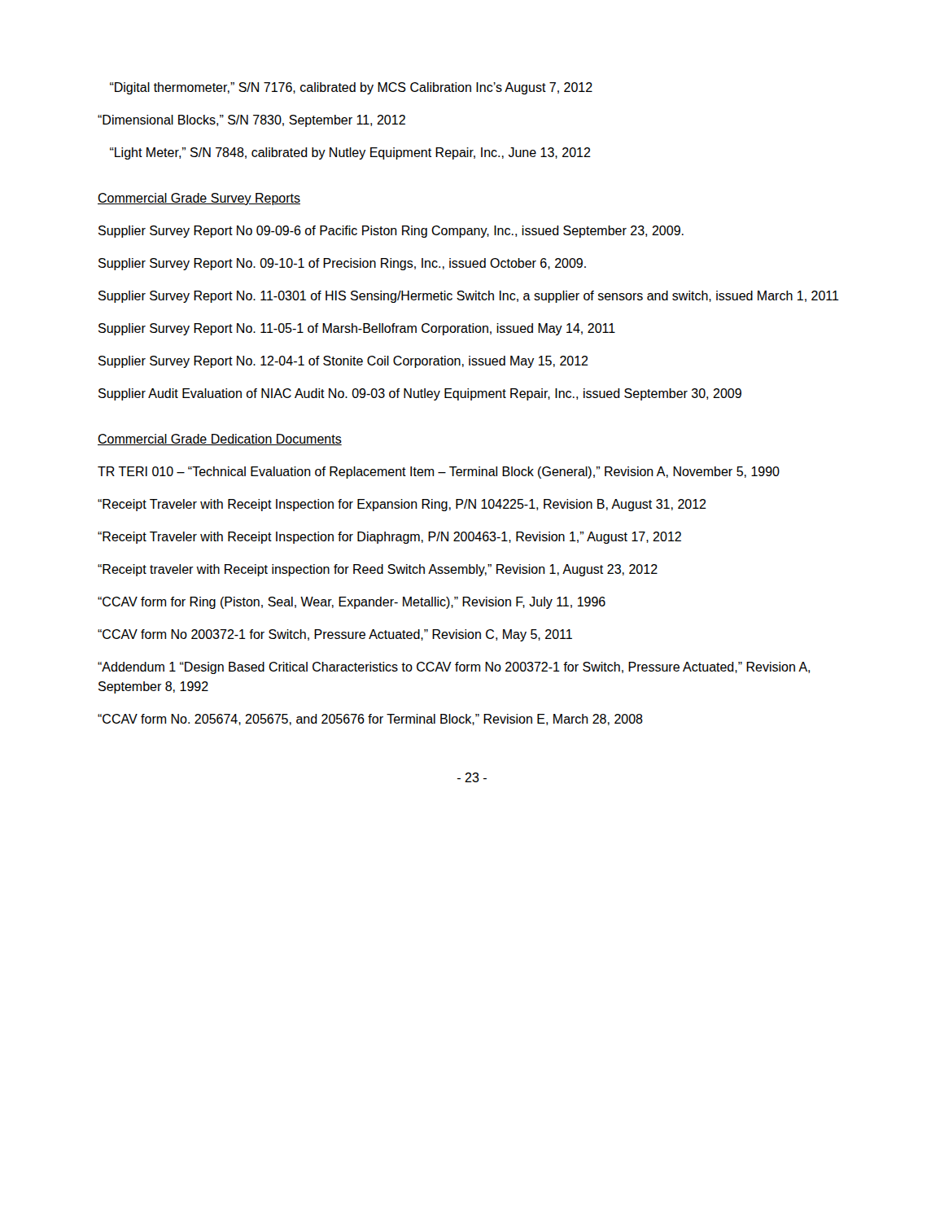“Digital thermometer,” S/N 7176, calibrated by MCS Calibration Inc’s August 7, 2012
“Dimensional Blocks,” S/N 7830, September 11, 2012
“Light Meter,” S/N 7848, calibrated by Nutley Equipment Repair, Inc., June 13, 2012
Commercial Grade Survey Reports
Supplier Survey Report No 09-09-6 of Pacific Piston Ring Company, Inc., issued September 23, 2009.
Supplier Survey Report No. 09-10-1 of Precision Rings, Inc., issued October 6, 2009.
Supplier Survey Report No. 11-0301 of HIS Sensing/Hermetic Switch Inc, a supplier of sensors and switch, issued March 1, 2011
Supplier Survey Report No. 11-05-1 of Marsh-Bellofram Corporation, issued May 14, 2011
Supplier Survey Report No. 12-04-1 of Stonite Coil Corporation, issued May 15, 2012
Supplier Audit Evaluation of NIAC Audit No. 09-03 of Nutley Equipment Repair, Inc., issued September 30, 2009
Commercial Grade Dedication Documents
TR TERI 010 – “Technical Evaluation of Replacement Item – Terminal Block (General),” Revision A, November 5, 1990
“Receipt Traveler with Receipt Inspection for Expansion Ring, P/N 104225-1, Revision B, August 31, 2012
“Receipt Traveler with Receipt Inspection for Diaphragm, P/N 200463-1, Revision 1,” August 17, 2012
“Receipt traveler with Receipt inspection for Reed Switch Assembly,” Revision 1, August 23, 2012
“CCAV form for Ring (Piston, Seal, Wear, Expander- Metallic),” Revision F, July 11, 1996
“CCAV form No 200372-1 for Switch, Pressure Actuated,” Revision C, May 5, 2011
“Addendum 1 “Design Based Critical Characteristics to CCAV form No 200372-1 for Switch, Pressure Actuated,” Revision A, September 8, 1992
“CCAV form No. 205674, 205675, and 205676 for Terminal Block,” Revision E, March 28, 2008
- 23 -